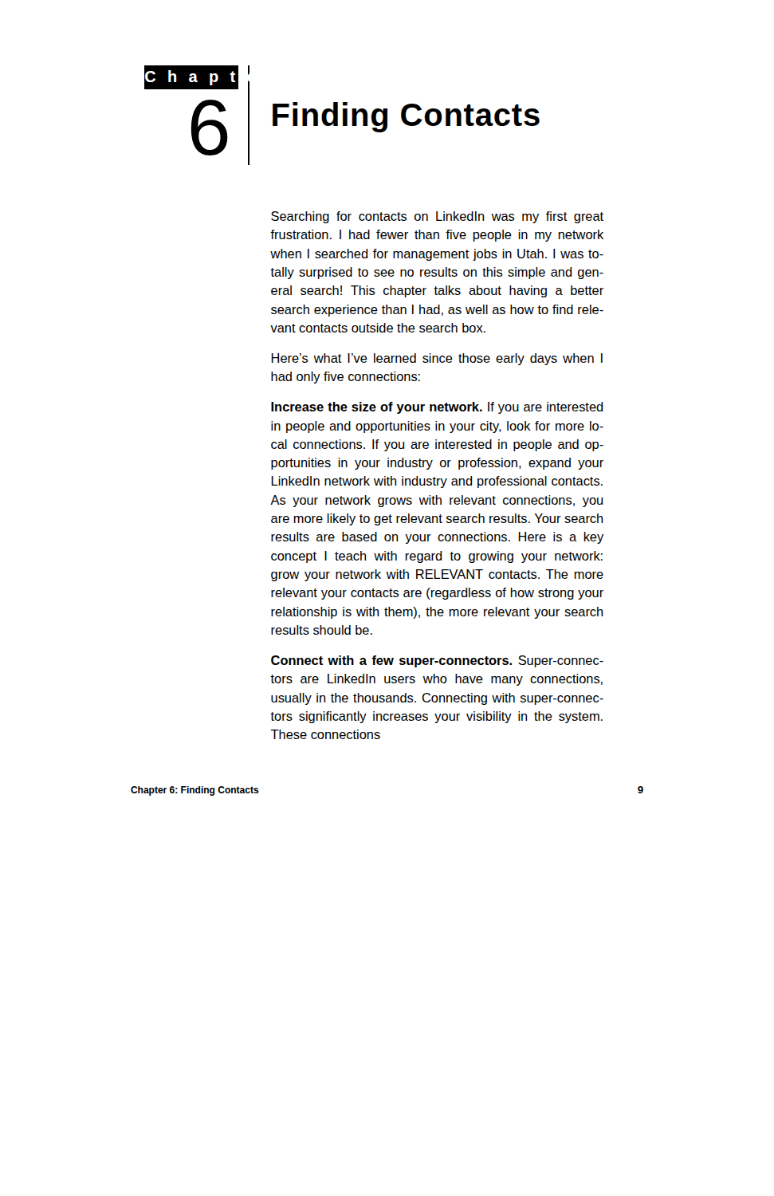C h a p t e r
6
Finding Contacts
Searching for contacts on LinkedIn was my first great frustration. I had fewer than five people in my network when I searched for management jobs in Utah. I was totally surprised to see no results on this simple and general search! This chapter talks about having a better search experience than I had, as well as how to find relevant contacts outside the search box.
Here’s what I’ve learned since those early days when I had only five connections:
Increase the size of your network. If you are interested in people and opportunities in your city, look for more local connections. If you are interested in people and opportunities in your industry or profession, expand your LinkedIn network with industry and professional contacts. As your network grows with relevant connections, you are more likely to get relevant search results. Your search results are based on your connections. Here is a key concept I teach with regard to growing your network: grow your network with RELEVANT contacts. The more relevant your contacts are (regardless of how strong your relationship is with them), the more relevant your search results should be.
Connect with a few super-connectors. Super-connectors are LinkedIn users who have many connections, usually in the thousands. Connecting with super-connectors significantly increases your visibility in the system. These connections
Chapter 6: Finding Contacts
9